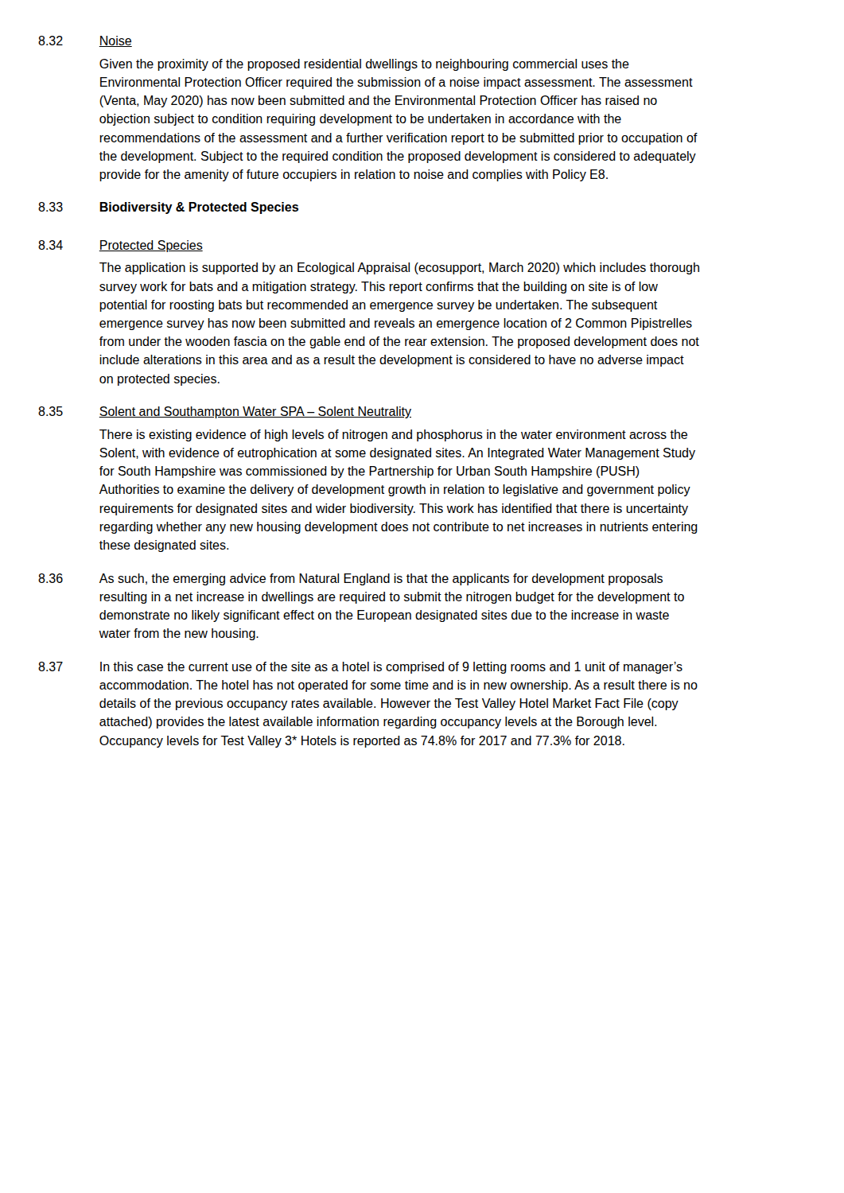8.32
Noise
Given the proximity of the proposed residential dwellings to neighbouring commercial uses the Environmental Protection Officer required the submission of a noise impact assessment. The assessment (Venta, May 2020) has now been submitted and the Environmental Protection Officer has raised no objection subject to condition requiring development to be undertaken in accordance with the recommendations of the assessment and a further verification report to be submitted prior to occupation of the development. Subject to the required condition the proposed development is considered to adequately provide for the amenity of future occupiers in relation to noise and complies with Policy E8.
8.33
Biodiversity & Protected Species
8.34
Protected Species
The application is supported by an Ecological Appraisal (ecosupport, March 2020) which includes thorough survey work for bats and a mitigation strategy. This report confirms that the building on site is of low potential for roosting bats but recommended an emergence survey be undertaken. The subsequent emergence survey has now been submitted and reveals an emergence location of 2 Common Pipistrelles from under the wooden fascia on the gable end of the rear extension. The proposed development does not include alterations in this area and as a result the development is considered to have no adverse impact on protected species.
8.35
Solent and Southampton Water SPA – Solent Neutrality
There is existing evidence of high levels of nitrogen and phosphorus in the water environment across the Solent, with evidence of eutrophication at some designated sites. An Integrated Water Management Study for South Hampshire was commissioned by the Partnership for Urban South Hampshire (PUSH) Authorities to examine the delivery of development growth in relation to legislative and government policy requirements for designated sites and wider biodiversity. This work has identified that there is uncertainty regarding whether any new housing development does not contribute to net increases in nutrients entering these designated sites.
8.36
As such, the emerging advice from Natural England is that the applicants for development proposals resulting in a net increase in dwellings are required to submit the nitrogen budget for the development to demonstrate no likely significant effect on the European designated sites due to the increase in waste water from the new housing.
8.37
In this case the current use of the site as a hotel is comprised of 9 letting rooms and 1 unit of manager’s accommodation. The hotel has not operated for some time and is in new ownership. As a result there is no details of the previous occupancy rates available. However the Test Valley Hotel Market Fact File (copy attached) provides the latest available information regarding occupancy levels at the Borough level. Occupancy levels for Test Valley 3* Hotels is reported as 74.8% for 2017 and 77.3% for 2018.